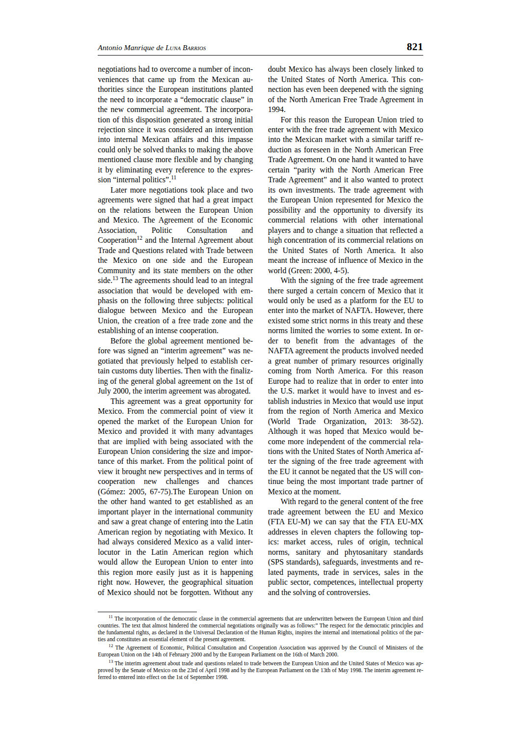Antonio Manrique de Luna Barrios
821
negotiations had to overcome a number of inconveniences that came up from the Mexican authorities since the European institutions planted the need to incorporate a “democratic clause” in the new commercial agreement. The incorporation of this disposition generated a strong initial rejection since it was considered an intervention into internal Mexican affairs and this impasse could only be solved thanks to making the above mentioned clause more flexible and by changing it by eliminating every reference to the expression “internal politics”.11
Later more negotiations took place and two agreements were signed that had a great impact on the relations between the European Union and Mexico. The Agreement of the Economic Association, Politic Consultation and Cooperation12 and the Internal Agreement about Trade and Questions related with Trade between the Mexico on one side and the European Community and its state members on the other side.13 The agreements should lead to an integral association that would be developed with emphasis on the following three subjects: political dialogue between Mexico and the European Union, the creation of a free trade zone and the establishing of an intense cooperation.
Before the global agreement mentioned before was signed an “interim agreement” was negotiated that previously helped to establish certain customs duty liberties. Then with the finalizing of the general global agreement on the 1st of July 2000, the interim agreement was abrogated.
This agreement was a great opportunity for Mexico. From the commercial point of view it opened the market of the European Union for Mexico and provided it with many advantages that are implied with being associated with the European Union considering the size and importance of this market. From the political point of view it brought new perspectives and in terms of cooperation new challenges and chances (Gómez: 2005, 67-75).The European Union on the other hand wanted to get established as an important player in the international community and saw a great change of entering into the Latin American region by negotiating with Mexico. It had always considered Mexico as a valid interlocutor in the Latin American region which would allow the European Union to enter into this region more easily just as it is happening right now. However, the geographical situation of Mexico should not be forgotten. Without any doubt Mexico has always been closely linked to the United States of North America. This connection has even been deepened with the signing of the North American Free Trade Agreement in 1994.
For this reason the European Union tried to enter with the free trade agreement with Mexico into the Mexican market with a similar tariff reduction as foreseen in the North American Free Trade Agreement. On one hand it wanted to have certain “parity with the North American Free Trade Agreement” and it also wanted to protect its own investments. The trade agreement with the European Union represented for Mexico the possibility and the opportunity to diversify its commercial relations with other international players and to change a situation that reflected a high concentration of its commercial relations on the United States of North America. It also meant the increase of influence of Mexico in the world (Green: 2000, 4-5).
With the signing of the free trade agreement there surged a certain concern of Mexico that it would only be used as a platform for the EU to enter into the market of NAFTA. However, there existed some strict norms in this treaty and these norms limited the worries to some extent. In order to benefit from the advantages of the NAFTA agreement the products involved needed a great number of primary resources originally coming from North America. For this reason Europe had to realize that in order to enter into the U.S. market it would have to invest and establish industries in Mexico that would use input from the region of North America and Mexico (World Trade Organization, 2013: 38-52). Although it was hoped that Mexico would become more independent of the commercial relations with the United States of North America after the signing of the free trade agreement with the EU it cannot be negated that the US will continue being the most important trade partner of Mexico at the moment.
With regard to the general content of the free trade agreement between the EU and Mexico (FTA EU-M) we can say that the FTA EU-MX addresses in eleven chapters the following topics: market access, rules of origin, technical norms, sanitary and phytosanitary standards (SPS standards), safeguards, investments and related payments, trade in services, sales in the public sector, competences, intellectual property and the solving of controversies.
11 The incorporation of the democratic clause in the commercial agreements that are underwritten between the European Union and third countries. The text that almost hindered the commercial negotiations originally was as follows:” The respect for the democratic principles and the fundamental rights, as declared in the Universal Declaration of the Human Rights, inspires the internal and international politics of the parties and constitutes an essential element of the present agreement.
12 The Agreement of Economic, Political Consultation and Cooperation Association was approved by the Council of Ministers of the European Union on the 14th of February 2000 and by the European Parliament on the 16th of March 2000.
13 The interim agreement about trade and questions related to trade between the European Union and the United States of Mexico was approved by the Senate of Mexico on the 23rd of April 1998 and by the European Parliament on the 13th of May 1998. The interim agreement referred to entered into effect on the 1st of September 1998.